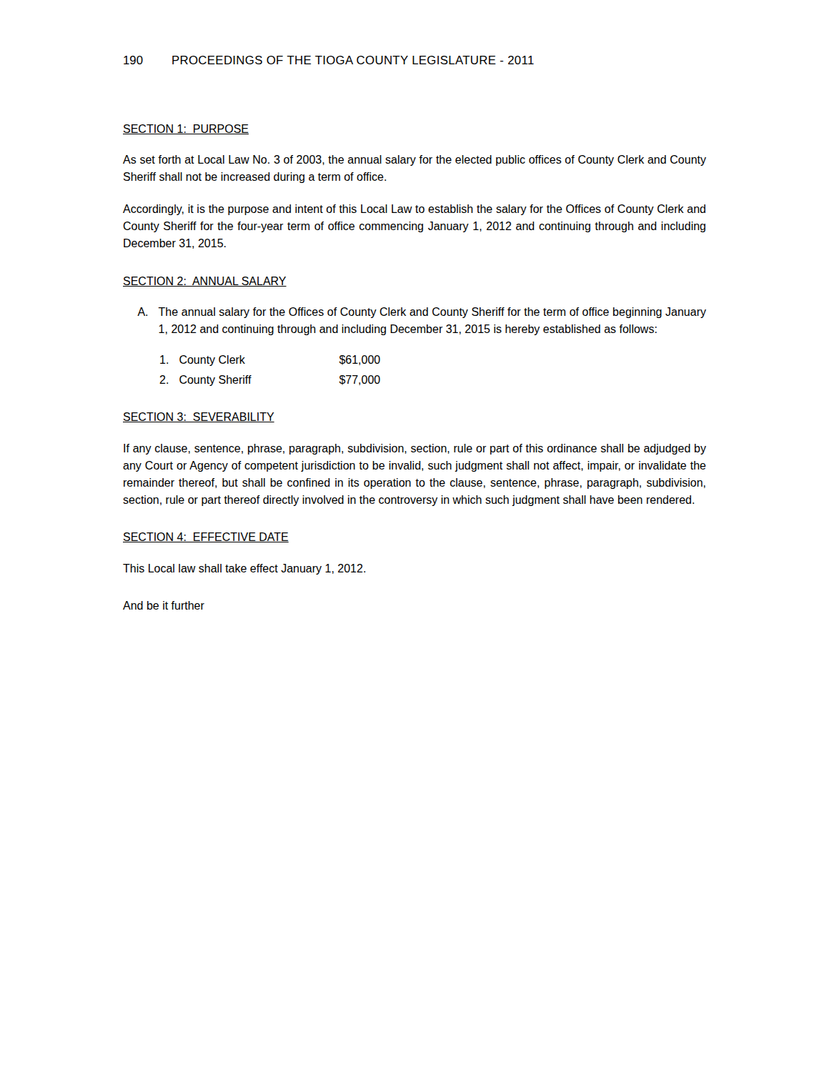190 PROCEEDINGS OF THE TIOGA COUNTY LEGISLATURE - 2011
SECTION 1: PURPOSE
As set forth at Local Law No. 3 of 2003, the annual salary for the elected public offices of County Clerk and County Sheriff shall not be increased during a term of office.
Accordingly, it is the purpose and intent of this Local Law to establish the salary for the Offices of County Clerk and County Sheriff for the four-year term of office commencing January 1, 2012 and continuing through and including December 31, 2015.
SECTION 2: ANNUAL SALARY
The annual salary for the Offices of County Clerk and County Sheriff for the term of office beginning January 1, 2012 and continuing through and including December 31, 2015 is hereby established as follows:
County Clerk$61,000
County Sheriff$77,000
SECTION 3: SEVERABILITY
If any clause, sentence, phrase, paragraph, subdivision, section, rule or part of this ordinance shall be adjudged by any Court or Agency of competent jurisdiction to be invalid, such judgment shall not affect, impair, or invalidate the remainder thereof, but shall be confined in its operation to the clause, sentence, phrase, paragraph, subdivision, section, rule or part thereof directly involved in the controversy in which such judgment shall have been rendered.
SECTION 4: EFFECTIVE DATE
This Local law shall take effect January 1, 2012.
And be it further